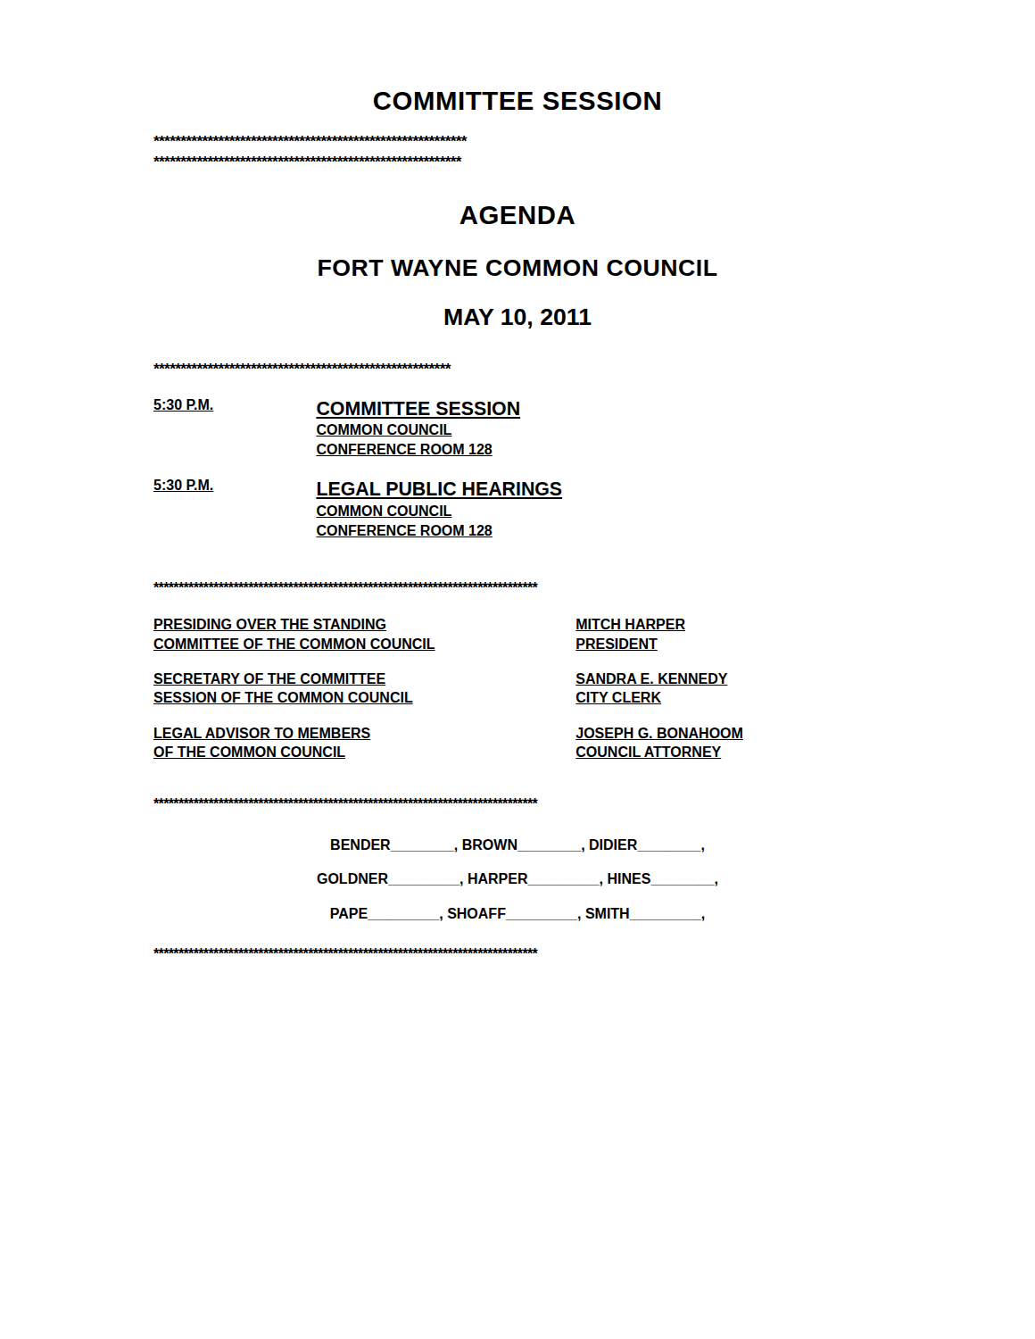COMMITTEE SESSION
**********************************************************
*********************************************************
AGENDA
FORT WAYNE COMMON COUNCIL
MAY 10, 2011
*******************************************************
| 5:30 P.M. | COMMITTEE SESSION COMMON COUNCIL CONFERENCE ROOM 128 |
| 5:30 P.M. | LEGAL PUBLIC HEARINGS COMMON COUNCIL CONFERENCE ROOM 128 |
*****************************************************************************
| PRESIDING OVER THE STANDING COMMITTEE OF THE COMMON COUNCIL | MITCH HARPER PRESIDENT |
| SECRETARY OF THE COMMITTEE SESSION OF THE COMMON COUNCIL | SANDRA E. KENNEDY CITY CLERK |
| LEGAL ADVISOR TO MEMBERS OF THE COMMON COUNCIL | JOSEPH G. BONAHOOM COUNCIL ATTORNEY |
*****************************************************************************
BENDER________, BROWN________, DIDIER________, GOLDNER_________, HARPER_________, HINES________, PAPE_________, SHOAFF_________, SMITH_________,
*****************************************************************************